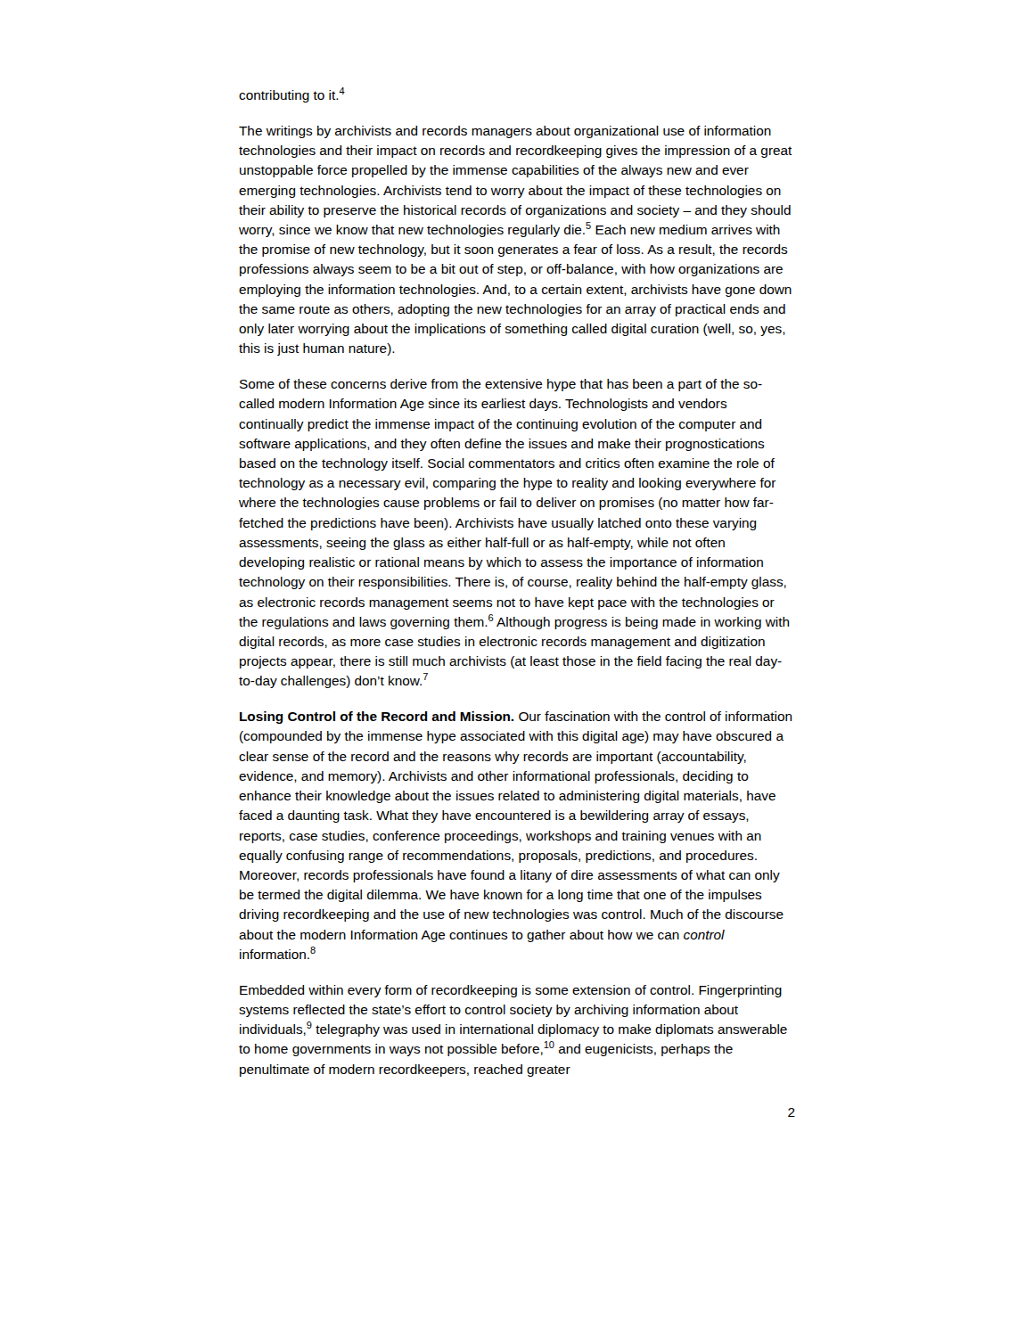contributing to it.4
The writings by archivists and records managers about organizational use of information technologies and their impact on records and recordkeeping gives the impression of a great unstoppable force propelled by the immense capabilities of the always new and ever emerging technologies. Archivists tend to worry about the impact of these technologies on their ability to preserve the historical records of organizations and society – and they should worry, since we know that new technologies regularly die.5 Each new medium arrives with the promise of new technology, but it soon generates a fear of loss. As a result, the records professions always seem to be a bit out of step, or off-balance, with how organizations are employing the information technologies. And, to a certain extent, archivists have gone down the same route as others, adopting the new technologies for an array of practical ends and only later worrying about the implications of something called digital curation (well, so, yes, this is just human nature).
Some of these concerns derive from the extensive hype that has been a part of the so-called modern Information Age since its earliest days. Technologists and vendors continually predict the immense impact of the continuing evolution of the computer and software applications, and they often define the issues and make their prognostications based on the technology itself. Social commentators and critics often examine the role of technology as a necessary evil, comparing the hype to reality and looking everywhere for where the technologies cause problems or fail to deliver on promises (no matter how far-fetched the predictions have been). Archivists have usually latched onto these varying assessments, seeing the glass as either half-full or as half-empty, while not often developing realistic or rational means by which to assess the importance of information technology on their responsibilities. There is, of course, reality behind the half-empty glass, as electronic records management seems not to have kept pace with the technologies or the regulations and laws governing them.6 Although progress is being made in working with digital records, as more case studies in electronic records management and digitization projects appear, there is still much archivists (at least those in the field facing the real day-to-day challenges) don’t know.7
Losing Control of the Record and Mission. Our fascination with the control of information (compounded by the immense hype associated with this digital age) may have obscured a clear sense of the record and the reasons why records are important (accountability, evidence, and memory). Archivists and other informational professionals, deciding to enhance their knowledge about the issues related to administering digital materials, have faced a daunting task. What they have encountered is a bewildering array of essays, reports, case studies, conference proceedings, workshops and training venues with an equally confusing range of recommendations, proposals, predictions, and procedures. Moreover, records professionals have found a litany of dire assessments of what can only be termed the digital dilemma. We have known for a long time that one of the impulses driving recordkeeping and the use of new technologies was control. Much of the discourse about the modern Information Age continues to gather about how we can control information.8
Embedded within every form of recordkeeping is some extension of control. Fingerprinting systems reflected the state’s effort to control society by archiving information about individuals,9 telegraphy was used in international diplomacy to make diplomats answerable to home governments in ways not possible before,10 and eugenicists, perhaps the penultimate of modern recordkeepers, reached greater
2